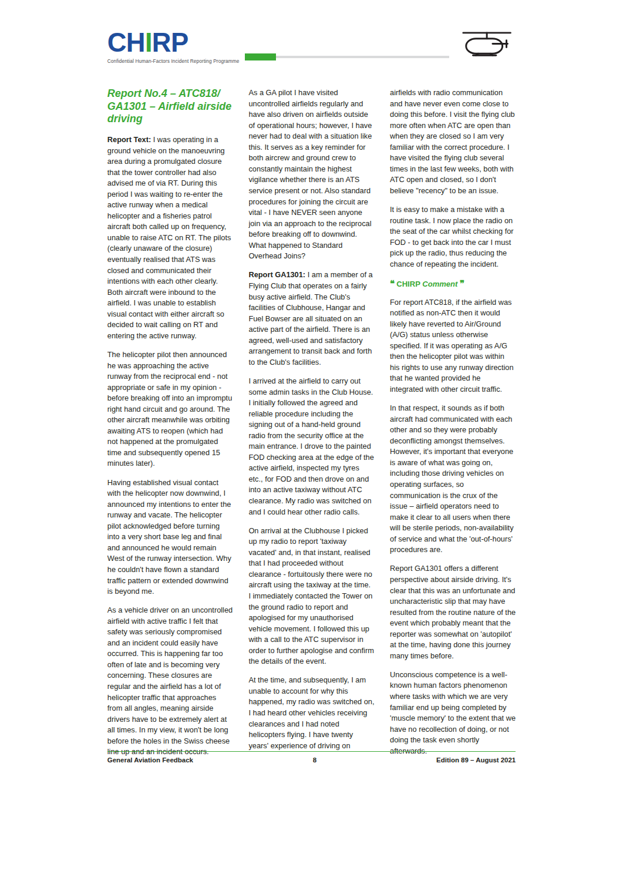CHIRP
Confidential Human-Factors Incident Reporting Programme
Report No.4 – ATC818/
GA1301 – Airfield airside driving
Report Text: I was operating in a ground vehicle on the manoeuvring area during a promulgated closure that the tower controller had also advised me of via RT. During this period I was waiting to re-enter the active runway when a medical helicopter and a fisheries patrol aircraft both called up on frequency, unable to raise ATC on RT. The pilots (clearly unaware of the closure) eventually realised that ATS was closed and communicated their intentions with each other clearly. Both aircraft were inbound to the airfield. I was unable to establish visual contact with either aircraft so decided to wait calling on RT and entering the active runway.
The helicopter pilot then announced he was approaching the active runway from the reciprocal end - not appropriate or safe in my opinion - before breaking off into an impromptu right hand circuit and go around. The other aircraft meanwhile was orbiting awaiting ATS to reopen (which had not happened at the promulgated time and subsequently opened 15 minutes later).
Having established visual contact with the helicopter now downwind, I announced my intentions to enter the runway and vacate. The helicopter pilot acknowledged before turning into a very short base leg and final and announced he would remain West of the runway intersection. Why he couldn't have flown a standard traffic pattern or extended downwind is beyond me.
As a vehicle driver on an uncontrolled airfield with active traffic I felt that safety was seriously compromised and an incident could easily have occurred. This is happening far too often of late and is becoming very concerning. These closures are regular and the airfield has a lot of helicopter traffic that approaches from all angles, meaning airside drivers have to be extremely alert at all times. In my view, it won't be long before the holes in the Swiss cheese line up and an incident occurs.
As a GA pilot I have visited uncontrolled airfields regularly and have also driven on airfields outside of operational hours; however, I have never had to deal with a situation like this. It serves as a key reminder for both aircrew and ground crew to constantly maintain the highest vigilance whether there is an ATS service present or not. Also standard procedures for joining the circuit are vital - I have NEVER seen anyone join via an approach to the reciprocal before breaking off to downwind. What happened to Standard Overhead Joins?
Report GA1301: I am a member of a Flying Club that operates on a fairly busy active airfield. The Club's facilities of Clubhouse, Hangar and Fuel Bowser are all situated on an active part of the airfield. There is an agreed, well-used and satisfactory arrangement to transit back and forth to the Club's facilities.
I arrived at the airfield to carry out some admin tasks in the Club House. I initially followed the agreed and reliable procedure including the signing out of a hand-held ground radio from the security office at the main entrance. I drove to the painted FOD checking area at the edge of the active airfield, inspected my tyres etc., for FOD and then drove on and into an active taxiway without ATC clearance. My radio was switched on and I could hear other radio calls.
On arrival at the Clubhouse I picked up my radio to report 'taxiway vacated' and, in that instant, realised that I had proceeded without clearance - fortuitously there were no aircraft using the taxiway at the time. I immediately contacted the Tower on the ground radio to report and apologised for my unauthorised vehicle movement. I followed this up with a call to the ATC supervisor in order to further apologise and confirm the details of the event.
At the time, and subsequently, I am unable to account for why this happened, my radio was switched on, I had heard other vehicles receiving clearances and I had noted helicopters flying. I have twenty years' experience of driving on airfields with radio communication and have never even come close to doing this before. I visit the flying club more often when ATC are open than when they are closed so I am very familiar with the correct procedure. I have visited the flying club several times in the last few weeks, both with ATC open and closed, so I don't believe "recency" to be an issue.
It is easy to make a mistake with a routine task. I now place the radio on the seat of the car whilst checking for FOD - to get back into the car I must pick up the radio, thus reducing the chance of repeating the incident.
❝ CHIRP Comment ❞
For report ATC818, if the airfield was notified as non-ATC then it would likely have reverted to Air/Ground (A/G) status unless otherwise specified. If it was operating as A/G then the helicopter pilot was within his rights to use any runway direction that he wanted provided he integrated with other circuit traffic.
In that respect, it sounds as if both aircraft had communicated with each other and so they were probably deconflicting amongst themselves. However, it's important that everyone is aware of what was going on, including those driving vehicles on operating surfaces, so communication is the crux of the issue – airfield operators need to make it clear to all users when there will be sterile periods, non-availability of service and what the 'out-of-hours' procedures are.
Report GA1301 offers a different perspective about airside driving. It's clear that this was an unfortunate and uncharacteristic slip that may have resulted from the routine nature of the event which probably meant that the reporter was somewhat on 'autopilot' at the time, having done this journey many times before.
Unconscious competence is a well-known human factors phenomenon where tasks with which we are very familiar end up being completed by 'muscle memory' to the extent that we have no recollection of doing, or not doing the task even shortly afterwards.
General Aviation Feedback
8
Edition 89 – August 2021